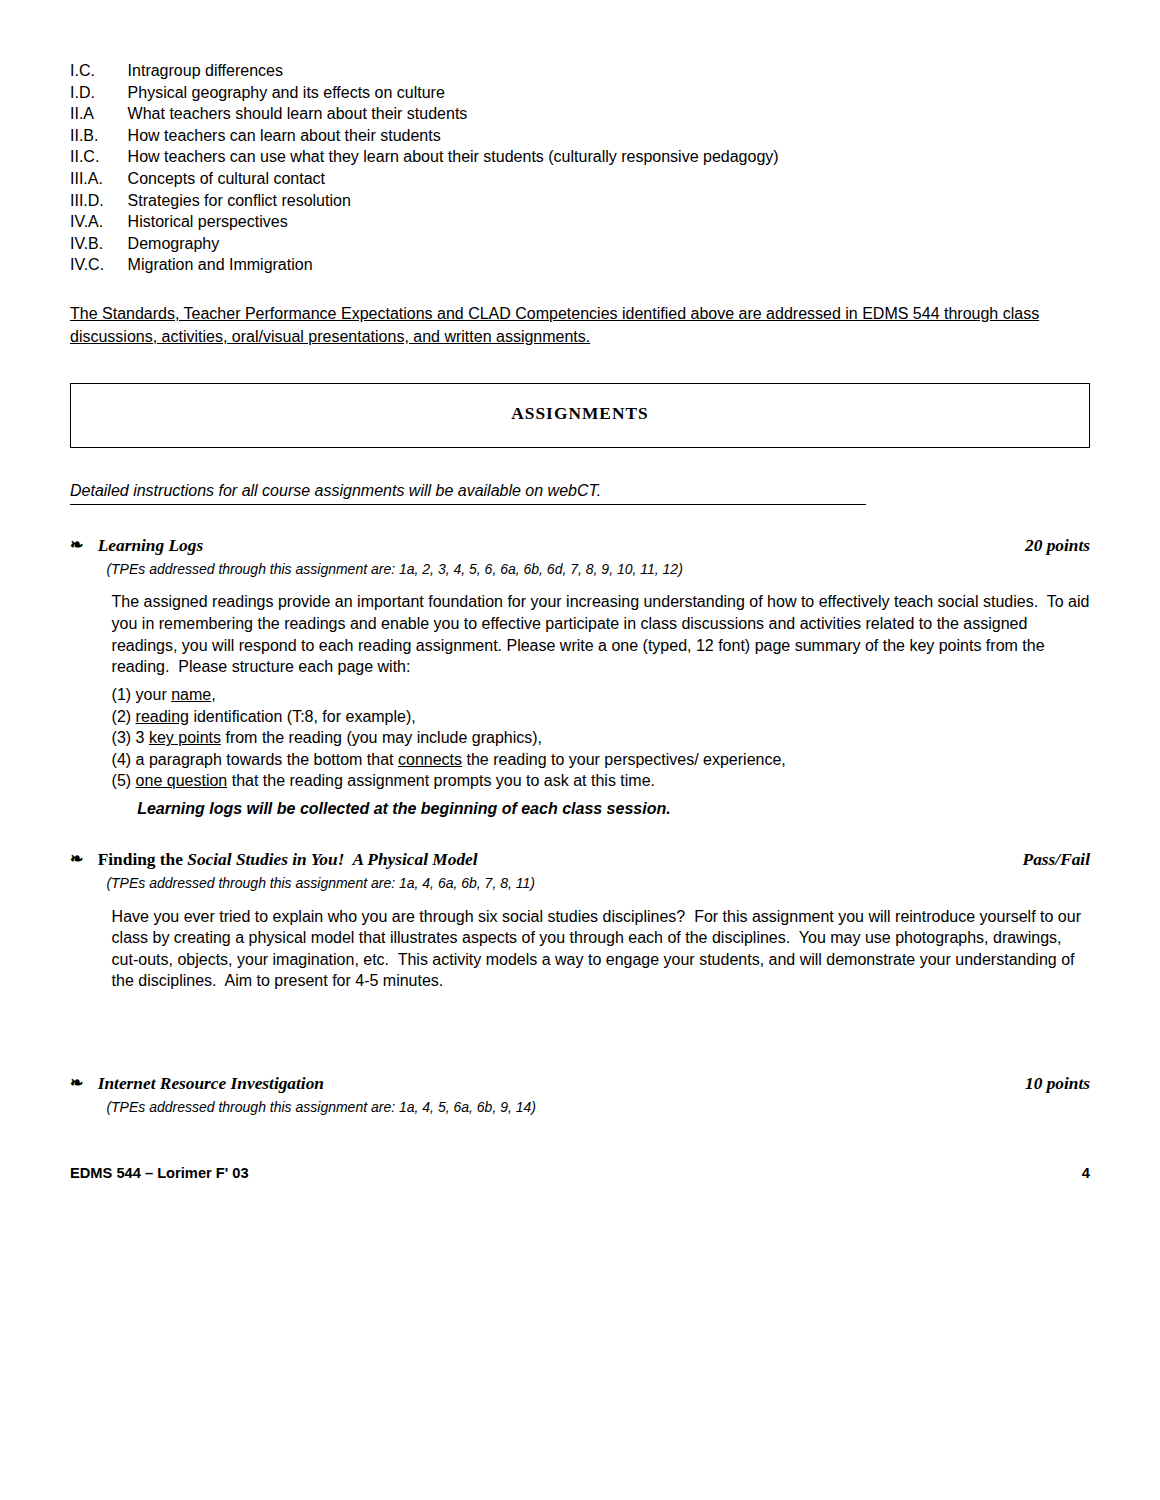I.C. Intragroup differences
I.D. Physical geography and its effects on culture
II.AWhat teachers should learn about their students
II.B. How teachers can learn about their students
II.C. How teachers can use what they learn about their students (culturally responsive pedagogy)
III.A. Concepts of cultural contact
III.D. Strategies for conflict resolution
IV.A. Historical perspectives
IV.B. Demography
IV.C. Migration and Immigration
The Standards, Teacher Performance Expectations and CLAD Competencies identified above are addressed in EDMS 544 through class discussions, activities, oral/visual presentations, and written assignments.
ASSIGNMENTS
Detailed instructions for all course assignments will be available on webCT.
❧ Learning Logs 20 points
(TPEs addressed through this assignment are: 1a, 2, 3, 4, 5, 6, 6a, 6b, 6d, 7, 8, 9, 10, 11, 12)
The assigned readings provide an important foundation for your increasing understanding of how to effectively teach social studies. To aid you in remembering the readings and enable you to effective participate in class discussions and activities related to the assigned readings, you will respond to each reading assignment. Please write a one (typed, 12 font) page summary of the key points from the reading. Please structure each page with:
(1) your name,
(2) reading identification (T:8, for example),
(3) 3 key points from the reading (you may include graphics),
(4) a paragraph towards the bottom that connects the reading to your perspectives/ experience,
(5) one question that the reading assignment prompts you to ask at this time.
Learning logs will be collected at the beginning of each class session.
❧ Finding the Social Studies in You! A Physical Model Pass/Fail
(TPEs addressed through this assignment are: 1a, 4, 6a, 6b, 7, 8, 11)
Have you ever tried to explain who you are through six social studies disciplines? For this assignment you will reintroduce yourself to our class by creating a physical model that illustrates aspects of you through each of the disciplines. You may use photographs, drawings, cut-outs, objects, your imagination, etc. This activity models a way to engage your students, and will demonstrate your understanding of the disciplines. Aim to present for 4-5 minutes.
❧ Internet Resource Investigation 10 points
(TPEs addressed through this assignment are: 1a, 4, 5, 6a, 6b, 9, 14)
EDMS 544 – Lorimer F' 03 4